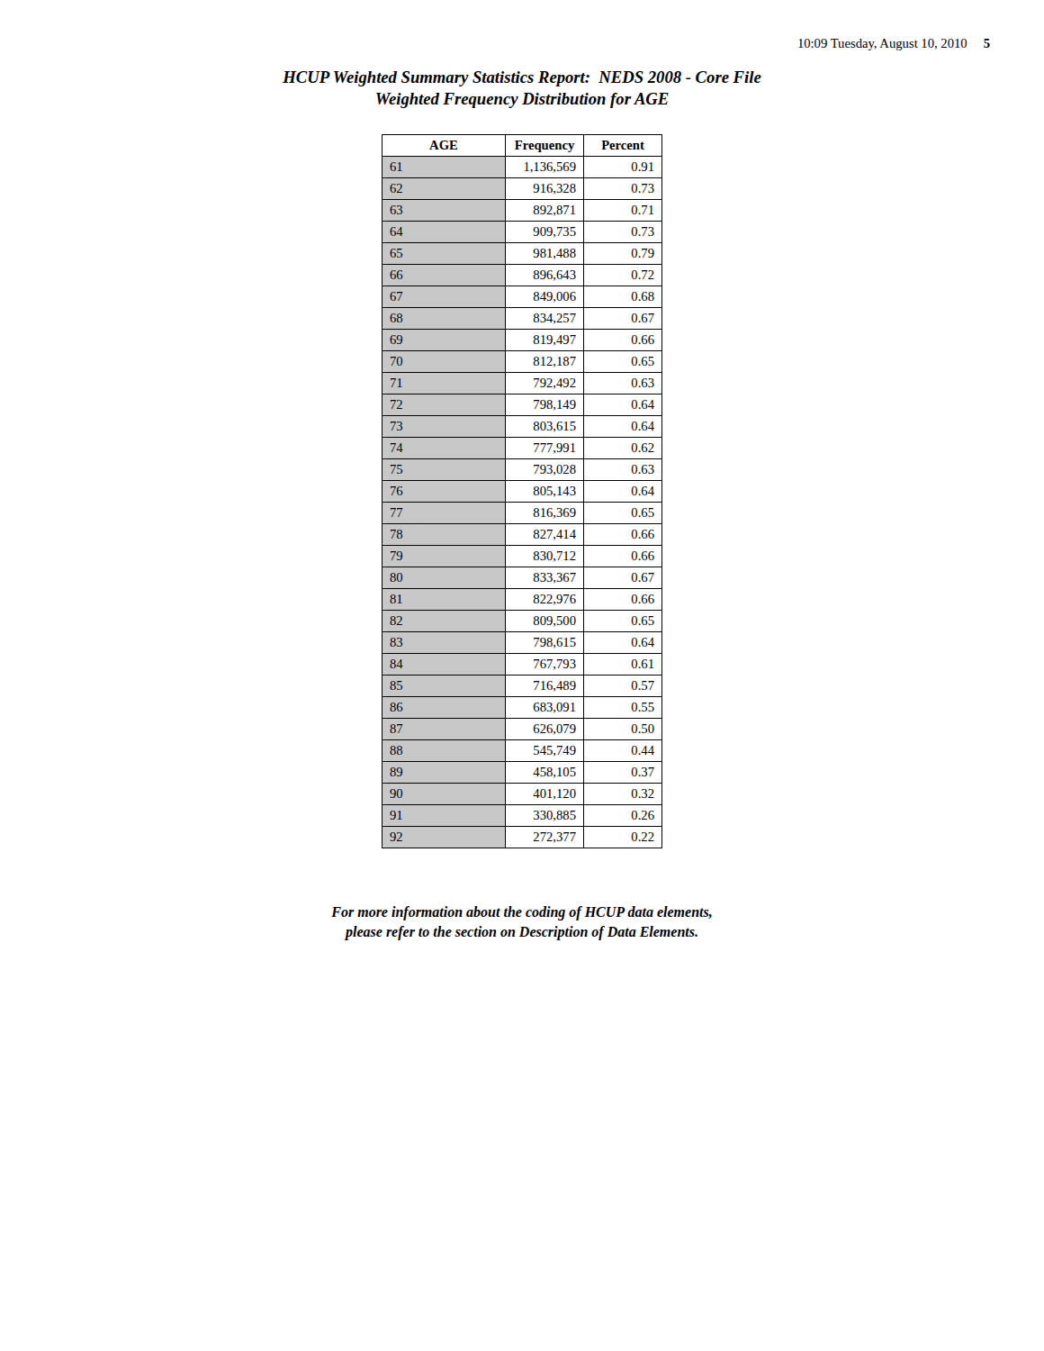10:09 Tuesday, August 10, 20105
HCUP Weighted Summary Statistics Report: NEDS 2008 - Core File
Weighted Frequency Distribution for AGE
Weighted Frequency Distribution for AGE
| AGE | Frequency | Percent |
| --- | --- | --- |
| 61 | 1,136,569 | 0.91 |
| 62 | 916,328 | 0.73 |
| 63 | 892,871 | 0.71 |
| 64 | 909,735 | 0.73 |
| 65 | 981,488 | 0.79 |
| 66 | 896,643 | 0.72 |
| 67 | 849,006 | 0.68 |
| 68 | 834,257 | 0.67 |
| 69 | 819,497 | 0.66 |
| 70 | 812,187 | 0.65 |
| 71 | 792,492 | 0.63 |
| 72 | 798,149 | 0.64 |
| 73 | 803,615 | 0.64 |
| 74 | 777,991 | 0.62 |
| 75 | 793,028 | 0.63 |
| 76 | 805,143 | 0.64 |
| 77 | 816,369 | 0.65 |
| 78 | 827,414 | 0.66 |
| 79 | 830,712 | 0.66 |
| 80 | 833,367 | 0.67 |
| 81 | 822,976 | 0.66 |
| 82 | 809,500 | 0.65 |
| 83 | 798,615 | 0.64 |
| 84 | 767,793 | 0.61 |
| 85 | 716,489 | 0.57 |
| 86 | 683,091 | 0.55 |
| 87 | 626,079 | 0.50 |
| 88 | 545,749 | 0.44 |
| 89 | 458,105 | 0.37 |
| 90 | 401,120 | 0.32 |
| 91 | 330,885 | 0.26 |
| 92 | 272,377 | 0.22 |
For more information about the coding of HCUP data elements,
please refer to the section on Description of Data Elements.